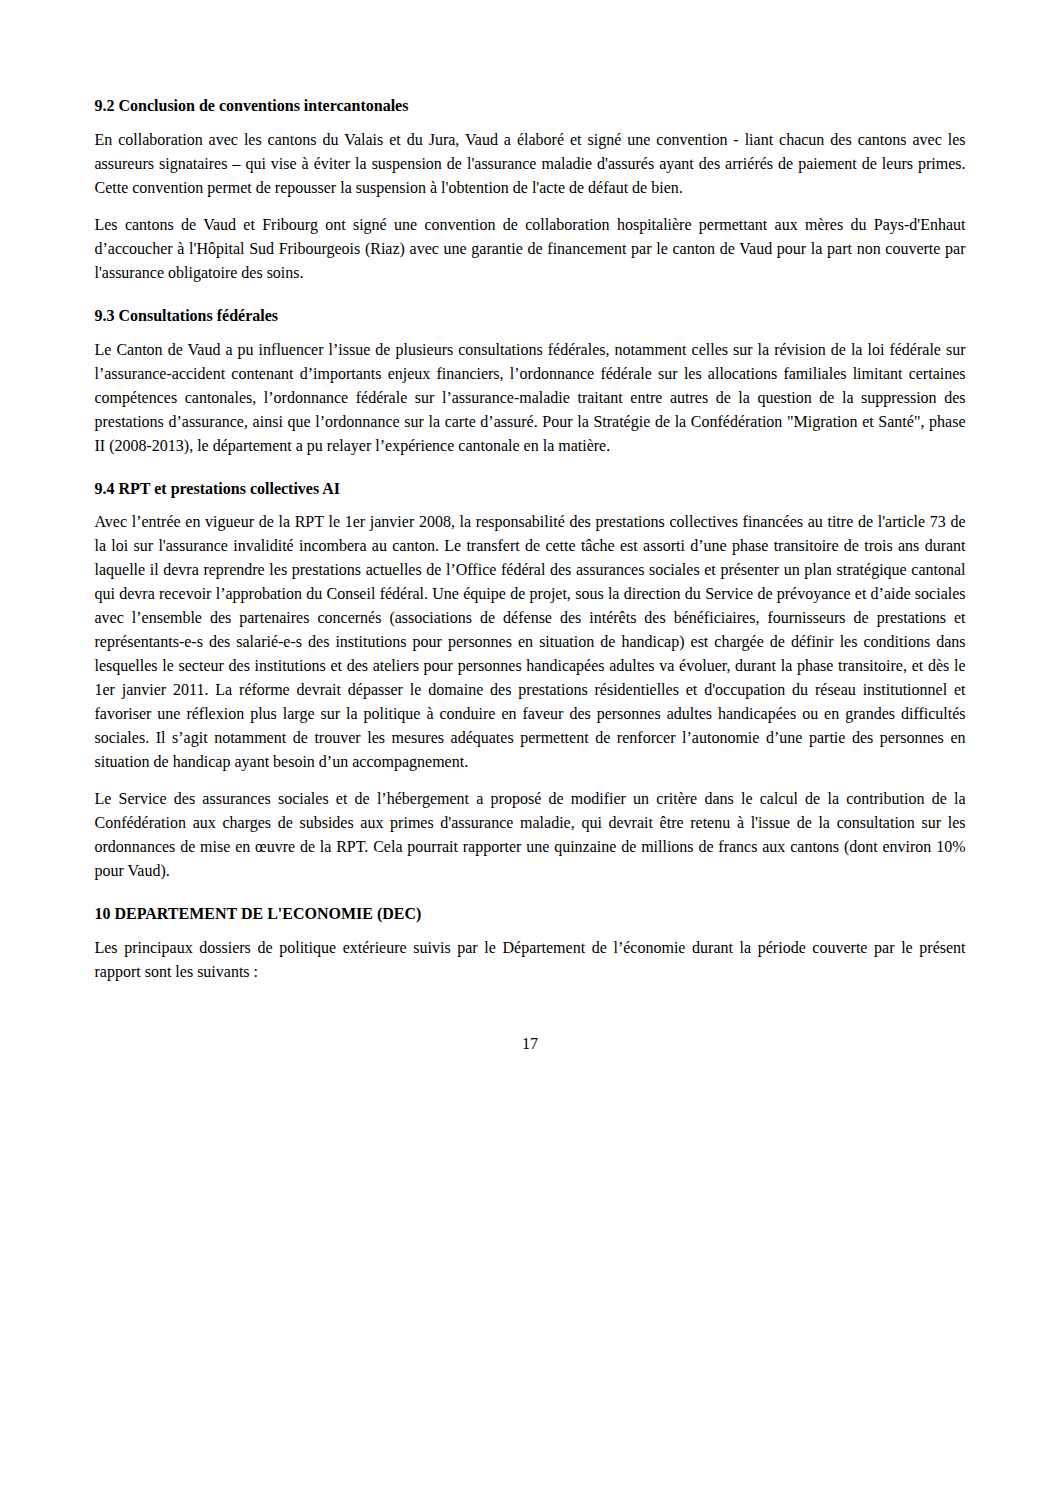9.2 Conclusion de conventions intercantonales
En collaboration avec les cantons du Valais et du Jura, Vaud a élaboré et signé une convention - liant chacun des cantons avec les assureurs signataires – qui vise à éviter la suspension de l'assurance maladie d'assurés ayant des arriérés de paiement de leurs primes. Cette convention permet de repousser la suspension à l'obtention de l'acte de défaut de bien.
Les cantons de Vaud et Fribourg ont signé une convention de collaboration hospitalière permettant aux mères du Pays-d'Enhaut d’accoucher à l'Hôpital Sud Fribourgeois (Riaz) avec une garantie de financement par le canton de Vaud pour la part non couverte par l'assurance obligatoire des soins.
9.3 Consultations fédérales
Le Canton de Vaud a pu influencer l’issue de plusieurs consultations fédérales, notamment celles sur la révision de la loi fédérale sur l’assurance-accident contenant d’importants enjeux financiers, l’ordonnance fédérale sur les allocations familiales limitant certaines compétences cantonales, l’ordonnance fédérale sur l’assurance-maladie traitant entre autres de la question de la suppression des prestations d’assurance, ainsi que l’ordonnance sur la carte d’assuré. Pour la Stratégie de la Confédération "Migration et Santé", phase II (2008-2013), le département a pu relayer l’expérience cantonale en la matière.
9.4 RPT et prestations collectives AI
Avec l’entrée en vigueur de la RPT le 1er janvier 2008, la responsabilité des prestations collectives financées au titre de l'article 73 de la loi sur l'assurance invalidité incombera au canton. Le transfert de cette tâche est assorti d’une phase transitoire de trois ans durant laquelle il devra reprendre les prestations actuelles de l’Office fédéral des assurances sociales et présenter un plan stratégique cantonal qui devra recevoir l’approbation du Conseil fédéral. Une équipe de projet, sous la direction du Service de prévoyance et d’aide sociales avec l’ensemble des partenaires concernés (associations de défense des intérêts des bénéficiaires, fournisseurs de prestations et représentants-e-s des salarié-e-s des institutions pour personnes en situation de handicap) est chargée de définir les conditions dans lesquelles le secteur des institutions et des ateliers pour personnes handicapées adultes va évoluer, durant la phase transitoire, et dès le 1er janvier 2011. La réforme devrait dépasser le domaine des prestations résidentielles et d'occupation du réseau institutionnel et favoriser une réflexion plus large sur la politique à conduire en faveur des personnes adultes handicapées ou en grandes difficultés sociales. Il s’agit notamment de trouver les mesures adéquates permettent de renforcer l’autonomie d’une partie des personnes en situation de handicap ayant besoin d’un accompagnement.
Le Service des assurances sociales et de l’hébergement a proposé de modifier un critère dans le calcul de la contribution de la Confédération aux charges de subsides aux primes d'assurance maladie, qui devrait être retenu à l'issue de la consultation sur les ordonnances de mise en œuvre de la RPT. Cela pourrait rapporter une quinzaine de millions de francs aux cantons (dont environ 10% pour Vaud).
10 DEPARTEMENT DE L'ECONOMIE (DEC)
Les principaux dossiers de politique extérieure suivis par le Département de l’économie durant la période couverte par le présent rapport sont les suivants :
17